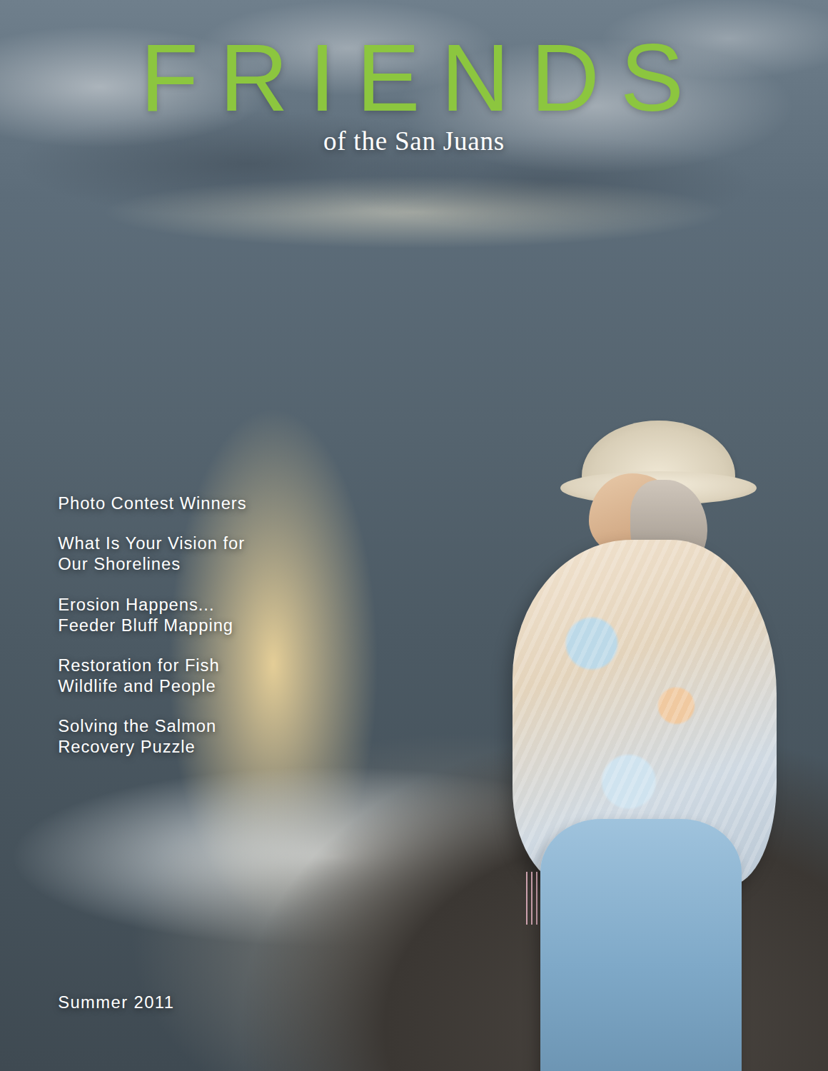FRIENDS
of the San Juans
Photo Contest Winners
What Is Your Vision for
Our Shorelines
Erosion Happens...
Feeder Bluff Mapping
Restoration for Fish
Wildlife and People
Solving the Salmon
Recovery Puzzle
Summer 2011